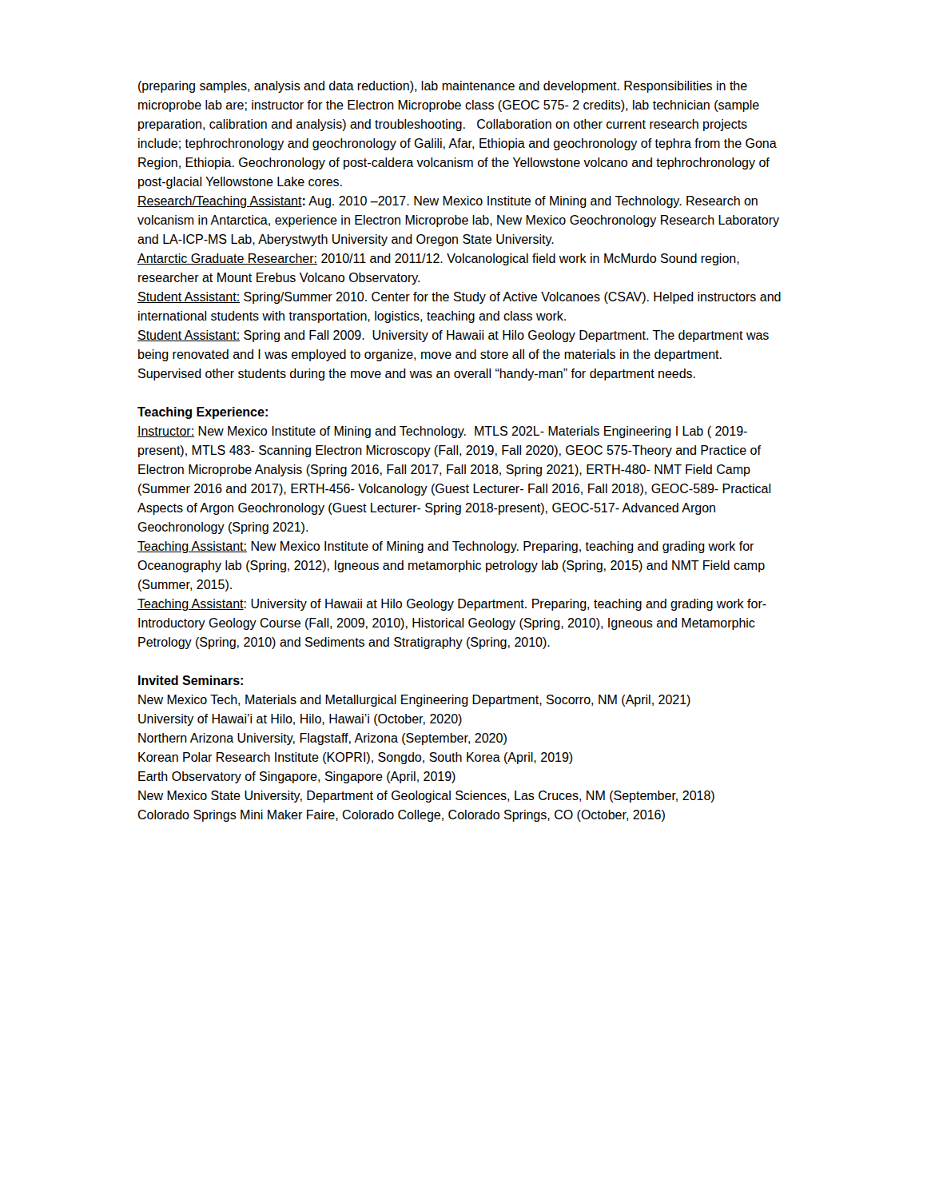(preparing samples, analysis and data reduction), lab maintenance and development. Responsibilities in the microprobe lab are; instructor for the Electron Microprobe class (GEOC 575- 2 credits), lab technician (sample preparation, calibration and analysis) and troubleshooting. Collaboration on other current research projects include; tephrochronology and geochronology of Galili, Afar, Ethiopia and geochronology of tephra from the Gona Region, Ethiopia. Geochronology of post-caldera volcanism of the Yellowstone volcano and tephrochronology of post-glacial Yellowstone Lake cores.
Research/Teaching Assistant: Aug. 2010 –2017. New Mexico Institute of Mining and Technology. Research on volcanism in Antarctica, experience in Electron Microprobe lab, New Mexico Geochronology Research Laboratory and LA-ICP-MS Lab, Aberystwyth University and Oregon State University.
Antarctic Graduate Researcher: 2010/11 and 2011/12. Volcanological field work in McMurdo Sound region, researcher at Mount Erebus Volcano Observatory.
Student Assistant: Spring/Summer 2010. Center for the Study of Active Volcanoes (CSAV). Helped instructors and international students with transportation, logistics, teaching and class work.
Student Assistant: Spring and Fall 2009. University of Hawaii at Hilo Geology Department. The department was being renovated and I was employed to organize, move and store all of the materials in the department. Supervised other students during the move and was an overall “handy-man” for department needs.
Teaching Experience:
Instructor: New Mexico Institute of Mining and Technology. MTLS 202L- Materials Engineering I Lab ( 2019-present), MTLS 483- Scanning Electron Microscopy (Fall, 2019, Fall 2020), GEOC 575-Theory and Practice of Electron Microprobe Analysis (Spring 2016, Fall 2017, Fall 2018, Spring 2021), ERTH-480- NMT Field Camp (Summer 2016 and 2017), ERTH-456- Volcanology (Guest Lecturer- Fall 2016, Fall 2018), GEOC-589- Practical Aspects of Argon Geochronology (Guest Lecturer- Spring 2018-present), GEOC-517- Advanced Argon Geochronology (Spring 2021).
Teaching Assistant: New Mexico Institute of Mining and Technology. Preparing, teaching and grading work for Oceanography lab (Spring, 2012), Igneous and metamorphic petrology lab (Spring, 2015) and NMT Field camp (Summer, 2015).
Teaching Assistant: University of Hawaii at Hilo Geology Department. Preparing, teaching and grading work for- Introductory Geology Course (Fall, 2009, 2010), Historical Geology (Spring, 2010), Igneous and Metamorphic Petrology (Spring, 2010) and Sediments and Stratigraphy (Spring, 2010).
Invited Seminars:
New Mexico Tech, Materials and Metallurgical Engineering Department, Socorro, NM (April, 2021)
University of Hawai’i at Hilo, Hilo, Hawai’i (October, 2020)
Northern Arizona University, Flagstaff, Arizona (September, 2020)
Korean Polar Research Institute (KOPRI), Songdo, South Korea (April, 2019)
Earth Observatory of Singapore, Singapore (April, 2019)
New Mexico State University, Department of Geological Sciences, Las Cruces, NM (September, 2018)
Colorado Springs Mini Maker Faire, Colorado College, Colorado Springs, CO (October, 2016)